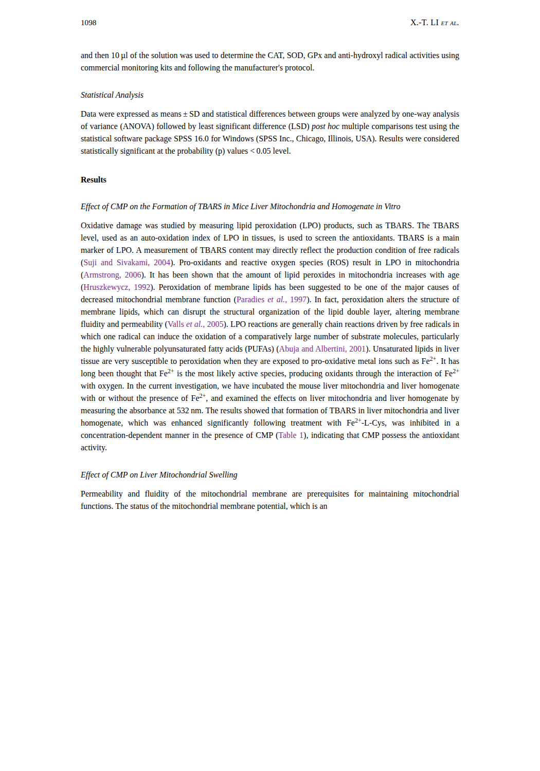1098 X.-T. LI et al.
and then 10 µl of the solution was used to determine the CAT, SOD, GPx and anti-hydroxyl radical activities using commercial monitoring kits and following the manufacturer's protocol.
Statistical Analysis
Data were expressed as means ± SD and statistical differences between groups were analyzed by one-way analysis of variance (ANOVA) followed by least significant difference (LSD) post hoc multiple comparisons test using the statistical software package SPSS 16.0 for Windows (SPSS Inc., Chicago, Illinois, USA). Results were considered statistically significant at the probability (p) values < 0.05 level.
Results
Effect of CMP on the Formation of TBARS in Mice Liver Mitochondria and Homogenate in Vitro
Oxidative damage was studied by measuring lipid peroxidation (LPO) products, such as TBARS. The TBARS level, used as an auto-oxidation index of LPO in tissues, is used to screen the antioxidants. TBARS is a main marker of LPO. A measurement of TBARS content may directly reflect the production condition of free radicals (Suji and Sivakami, 2004). Pro-oxidants and reactive oxygen species (ROS) result in LPO in mitochondria (Armstrong, 2006). It has been shown that the amount of lipid peroxides in mitochondria increases with age (Hruszkewycz, 1992). Peroxidation of membrane lipids has been suggested to be one of the major causes of decreased mitochondrial membrane function (Paradies et al., 1997). In fact, peroxidation alters the structure of membrane lipids, which can disrupt the structural organization of the lipid double layer, altering membrane fluidity and permeability (Valls et al., 2005). LPO reactions are generally chain reactions driven by free radicals in which one radical can induce the oxidation of a comparatively large number of substrate molecules, particularly the highly vulnerable polyunsaturated fatty acids (PUFAs) (Abuja and Albertini, 2001). Unsaturated lipids in liver tissue are very susceptible to peroxidation when they are exposed to pro-oxidative metal ions such as Fe2+. It has long been thought that Fe2+ is the most likely active species, producing oxidants through the interaction of Fe2+ with oxygen. In the current investigation, we have incubated the mouse liver mitochondria and liver homogenate with or without the presence of Fe2+, and examined the effects on liver mitochondria and liver homogenate by measuring the absorbance at 532 nm. The results showed that formation of TBARS in liver mitochondria and liver homogenate, which was enhanced significantly following treatment with Fe2+-L-Cys, was inhibited in a concentration-dependent manner in the presence of CMP (Table 1), indicating that CMP possess the antioxidant activity.
Effect of CMP on Liver Mitochondrial Swelling
Permeability and fluidity of the mitochondrial membrane are prerequisites for maintaining mitochondrial functions. The status of the mitochondrial membrane potential, which is an